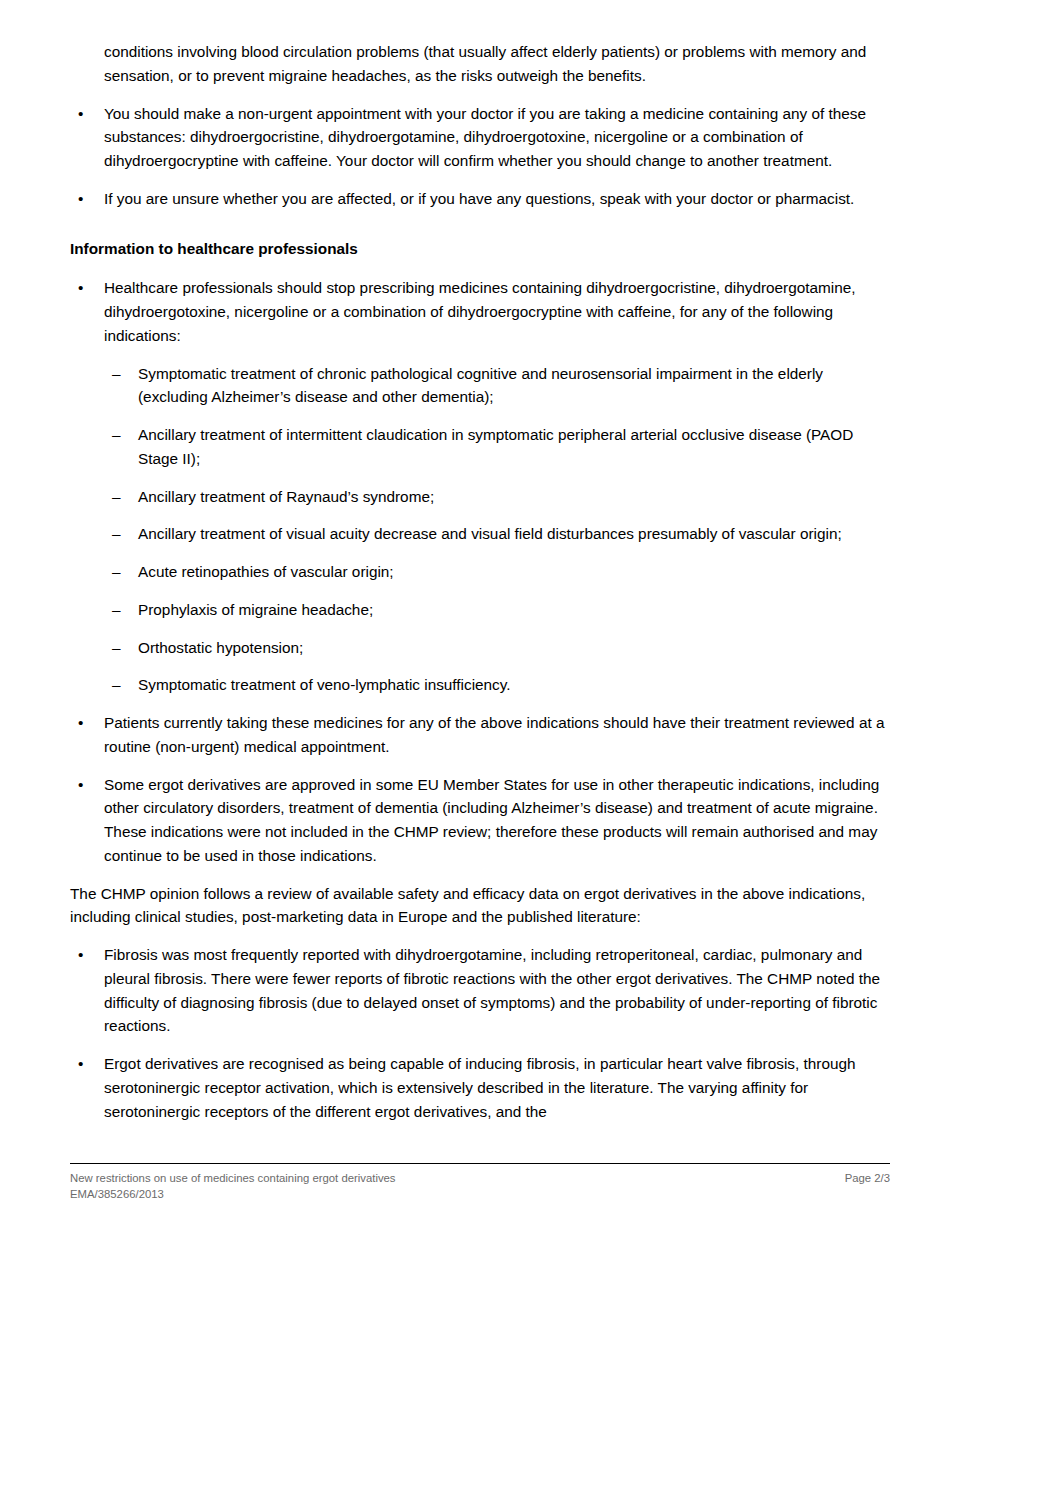conditions involving blood circulation problems (that usually affect elderly patients) or problems with memory and sensation, or to prevent migraine headaches, as the risks outweigh the benefits.
You should make a non-urgent appointment with your doctor if you are taking a medicine containing any of these substances: dihydroergocristine, dihydroergotamine, dihydroergotoxine, nicergoline or a combination of dihydroergocryptine with caffeine. Your doctor will confirm whether you should change to another treatment.
If you are unsure whether you are affected, or if you have any questions, speak with your doctor or pharmacist.
Information to healthcare professionals
Healthcare professionals should stop prescribing medicines containing dihydroergocristine, dihydroergotamine, dihydroergotoxine, nicergoline or a combination of dihydroergocryptine with caffeine, for any of the following indications:
Symptomatic treatment of chronic pathological cognitive and neurosensorial impairment in the elderly (excluding Alzheimer’s disease and other dementia);
Ancillary treatment of intermittent claudication in symptomatic peripheral arterial occlusive disease (PAOD Stage II);
Ancillary treatment of Raynaud’s syndrome;
Ancillary treatment of visual acuity decrease and visual field disturbances presumably of vascular origin;
Acute retinopathies of vascular origin;
Prophylaxis of migraine headache;
Orthostatic hypotension;
Symptomatic treatment of veno-lymphatic insufficiency.
Patients currently taking these medicines for any of the above indications should have their treatment reviewed at a routine (non-urgent) medical appointment.
Some ergot derivatives are approved in some EU Member States for use in other therapeutic indications, including other circulatory disorders, treatment of dementia (including Alzheimer’s disease) and treatment of acute migraine. These indications were not included in the CHMP review; therefore these products will remain authorised and may continue to be used in those indications.
The CHMP opinion follows a review of available safety and efficacy data on ergot derivatives in the above indications, including clinical studies, post-marketing data in Europe and the published literature:
Fibrosis was most frequently reported with dihydroergotamine, including retroperitoneal, cardiac, pulmonary and pleural fibrosis. There were fewer reports of fibrotic reactions with the other ergot derivatives. The CHMP noted the difficulty of diagnosing fibrosis (due to delayed onset of symptoms) and the probability of under-reporting of fibrotic reactions.
Ergot derivatives are recognised as being capable of inducing fibrosis, in particular heart valve fibrosis, through serotoninergic receptor activation, which is extensively described in the literature. The varying affinity for serotoninergic receptors of the different ergot derivatives, and the
New restrictions on use of medicines containing ergot derivatives
EMA/385266/2013
Page 2/3